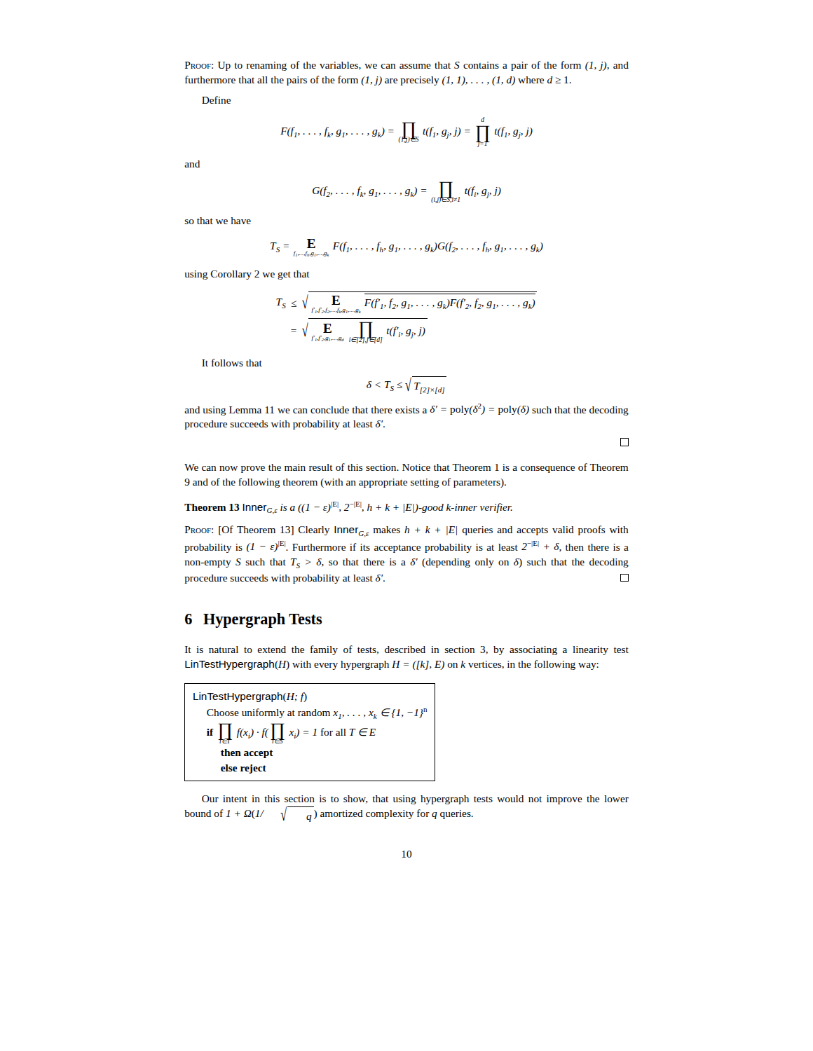Proof: Up to renaming of the variables, we can assume that S contains a pair of the form (1, j), and furthermore that all the pairs of the form (1, j) are precisely (1, 1), . . . , (1, d) where d ≥ 1.
Define
F(f1, . . . , fk, g1, . . . , gk) = ∏(1,j)∈S t(f1, gj, j) = d∏j=1 t(f1, gj, j)
and
G(f2, . . . , fk, g1, . . . , gk) = ∏(i,j)∈S,i≠1 t(fi, gj, j)
so that we have
TS = Ef1,...,fh,g1,...,gk F(f1, . . . , fh, g1, . . . , gk)G(f2, . . . , fh, g1, . . . , gk)
using Corollary 2 we get that
| T S | ≤ | √ E f′ 1 ,f′ 2 ,f 2 ,...,f k ,g 1 ,...,g k F(f′ 1 , f 2 , g 1 , . . . , g k )F(f′ 2 , f 2 , g 1 , . . . , g k ) |
| | = | √ E f′ 1 ,f′ 2 ,g 1 ,...,g d ∏ i∈[2],j∈[d] t(f′ i , g j , j) |
It follows that
δ < TS ≤ √T[2]×[d]
and using Lemma 11 we can conclude that there exists a δ′ = poly(δ2) = poly(δ) such that the decoding procedure succeeds with probability at least δ′.
We can now prove the main result of this section. Notice that Theorem 1 is a consequence of Theorem 9 and of the following theorem (with an appropriate setting of parameters).
Theorem 13 Inner G,ε is a ((1 − ε)|E|, 2−|E|, h + k + |E|)-good k-inner verifier.
Proof: [Of Theorem 13] Clearly Inner G,ε makes h + k + |E| queries and accepts valid proofs with probability is (1 − ε)|E|. Furthermore if its acceptance probability is at least 2−|E| + δ, then there is a non-empty S such that TS > δ, so that there is a δ′ (depending only on δ) such that the decoding procedure succeeds with probability at least δ′.
6 Hypergraph Tests
It is natural to extend the family of tests, described in section 3, by associating a linearity test LinTestHypergraph(H) with every hypergraph H = ([k], E) on k vertices, in the following way:
LinTestHypergraph(H; f)
Choose uniformly at random x1, . . . , xk ∈ {1, −1}n
if ∏i∈T f(xi) · f(∏i∈S xi) = 1 for all T ∈ E
then accept
else reject
Our intent in this section is to show, that using hypergraph tests would not improve the lower bound of 1 + Ω(1/√q) amortized complexity for q queries.
10